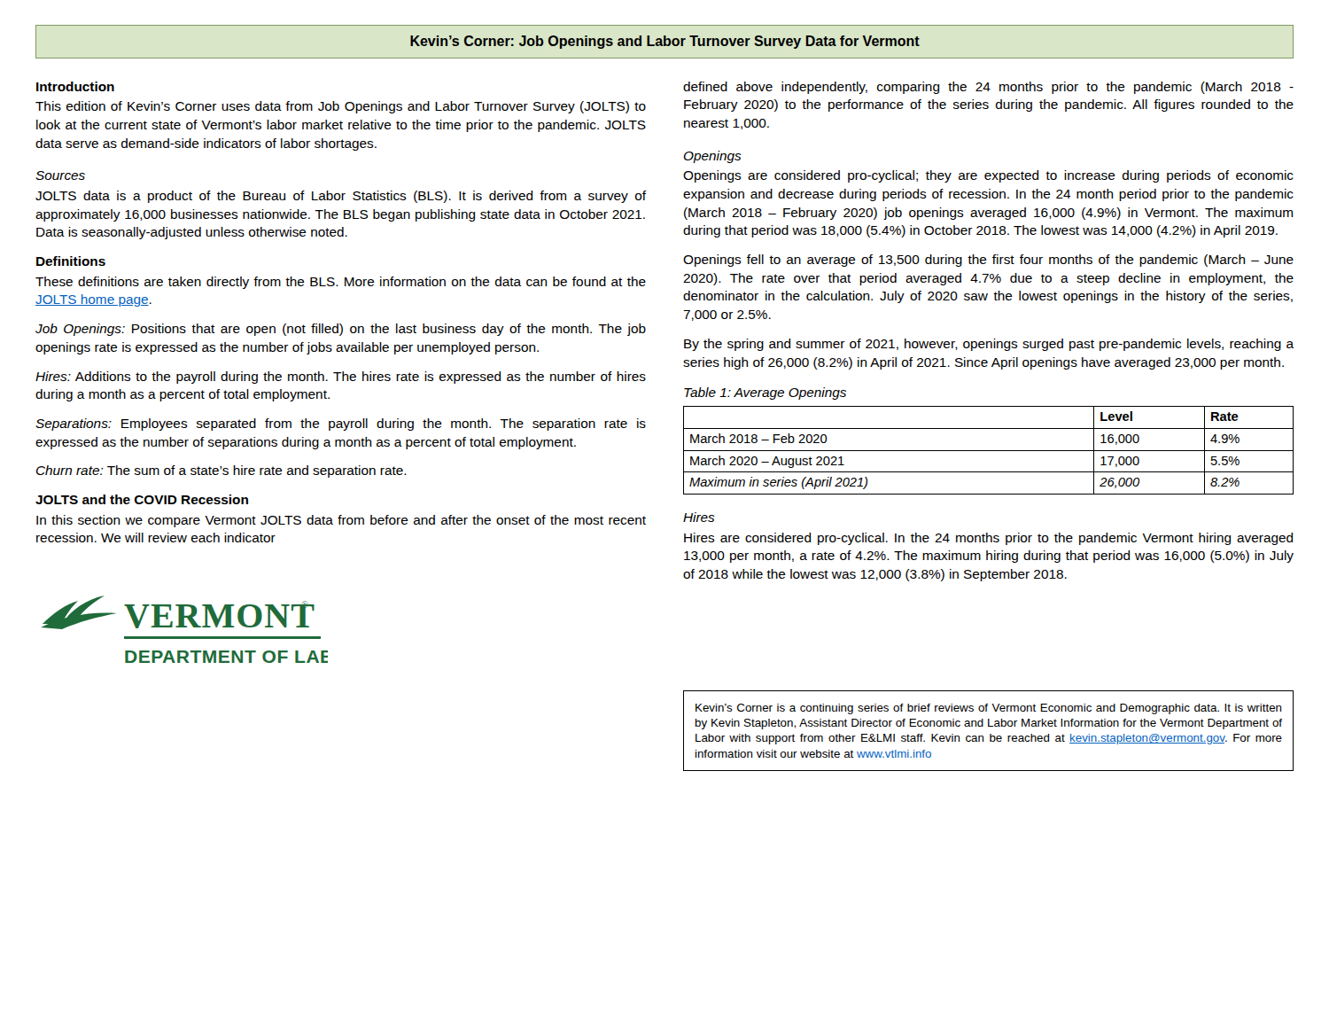Kevin’s Corner: Job Openings and Labor Turnover Survey Data for Vermont
Introduction
This edition of Kevin’s Corner uses data from Job Openings and Labor Turnover Survey (JOLTS) to look at the current state of Vermont’s labor market relative to the time prior to the pandemic. JOLTS data serve as demand-side indicators of labor shortages.
Sources
JOLTS data is a product of the Bureau of Labor Statistics (BLS). It is derived from a survey of approximately 16,000 businesses nationwide. The BLS began publishing state data in October 2021. Data is seasonally-adjusted unless otherwise noted.
Definitions
These definitions are taken directly from the BLS. More information on the data can be found at the JOLTS home page.
Job Openings: Positions that are open (not filled) on the last business day of the month. The job openings rate is expressed as the number of jobs available per unemployed person.
Hires: Additions to the payroll during the month. The hires rate is expressed as the number of hires during a month as a percent of total employment.
Separations: Employees separated from the payroll during the month. The separation rate is expressed as the number of separations during a month as a percent of total employment.
Churn rate: The sum of a state’s hire rate and separation rate.
JOLTS and the COVID Recession
In this section we compare Vermont JOLTS data from before and after the onset of the most recent recession. We will review each indicator
VERMONT ® DEPARTMENT OF LABOR
defined above independently, comparing the 24 months prior to the pandemic (March 2018 - February 2020) to the performance of the series during the pandemic. All figures rounded to the nearest 1,000.
Openings
Openings are considered pro-cyclical; they are expected to increase during periods of economic expansion and decrease during periods of recession. In the 24 month period prior to the pandemic (March 2018 – February 2020) job openings averaged 16,000 (4.9%) in Vermont. The maximum during that period was 18,000 (5.4%) in October 2018. The lowest was 14,000 (4.2%) in April 2019.
Openings fell to an average of 13,500 during the first four months of the pandemic (March – June 2020). The rate over that period averaged 4.7% due to a steep decline in employment, the denominator in the calculation. July of 2020 saw the lowest openings in the history of the series, 7,000 or 2.5%.
By the spring and summer of 2021, however, openings surged past pre-pandemic levels, reaching a series high of 26,000 (8.2%) in April of 2021. Since April openings have averaged 23,000 per month.
Table 1: Average Openings
| | Level | Rate |
| March 2018 – Feb 2020 | 16,000 | 4.9% |
| March 2020 – August 2021 | 17,000 | 5.5% |
| Maximum in series (April 2021) | 26,000 | 8.2% |
Hires
Hires are considered pro-cyclical. In the 24 months prior to the pandemic Vermont hiring averaged 13,000 per month, a rate of 4.2%. The maximum hiring during that period was 16,000 (5.0%) in July of 2018 while the lowest was 12,000 (3.8%) in September 2018.
Kevin’s Corner is a continuing series of brief reviews of Vermont Economic and Demographic data. It is written by Kevin Stapleton, Assistant Director of Economic and Labor Market Information for the Vermont Department of Labor with support from other E&LMI staff. Kevin can be reached at kevin.stapleton@vermont.gov. For more information visit our website at www.vtlmi.info